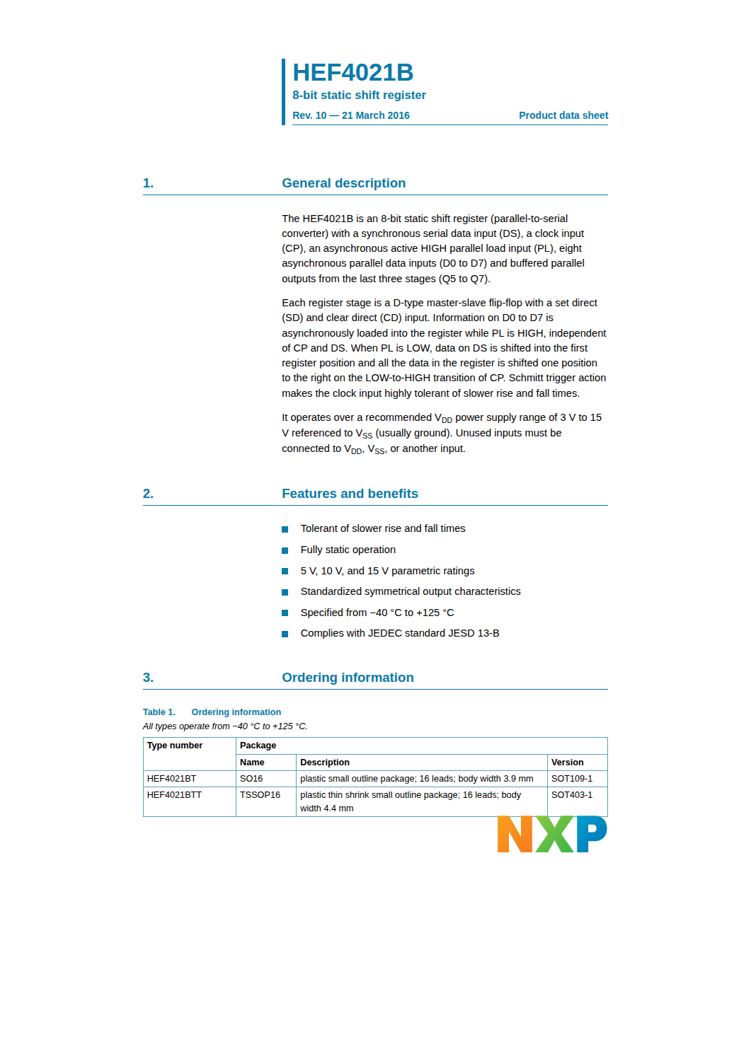HEF4021B
8-bit static shift register
Rev. 10 — 21 March 2016 Product data sheet
1. General description
The HEF4021B is an 8-bit static shift register (parallel-to-serial converter) with a synchronous serial data input (DS), a clock input (CP), an asynchronous active HIGH parallel load input (PL), eight asynchronous parallel data inputs (D0 to D7) and buffered parallel outputs from the last three stages (Q5 to Q7).
Each register stage is a D-type master-slave flip-flop with a set direct (SD) and clear direct (CD) input. Information on D0 to D7 is asynchronously loaded into the register while PL is HIGH, independent of CP and DS. When PL is LOW, data on DS is shifted into the first register position and all the data in the register is shifted one position to the right on the LOW-to-HIGH transition of CP. Schmitt trigger action makes the clock input highly tolerant of slower rise and fall times.
It operates over a recommended VDD power supply range of 3 V to 15 V referenced to VSS (usually ground). Unused inputs must be connected to VDD, VSS, or another input.
2. Features and benefits
Tolerant of slower rise and fall times
Fully static operation
5 V, 10 V, and 15 V parametric ratings
Standardized symmetrical output characteristics
Specified from −40 °C to +125 °C
Complies with JEDEC standard JESD 13-B
3. Ordering information
Table 1. Ordering information
All types operate from −40 °C to +125 °C.
| Type number | Package |
| --- | --- |
| Name | Description | Version |
| HEF4021BT | SO16 | plastic small outline package; 16 leads; body width 3.9 mm | SOT109-1 |
| HEF4021BTT | TSSOP16 | plastic thin shrink small outline package; 16 leads; body width 4.4 mm | SOT403-1 |